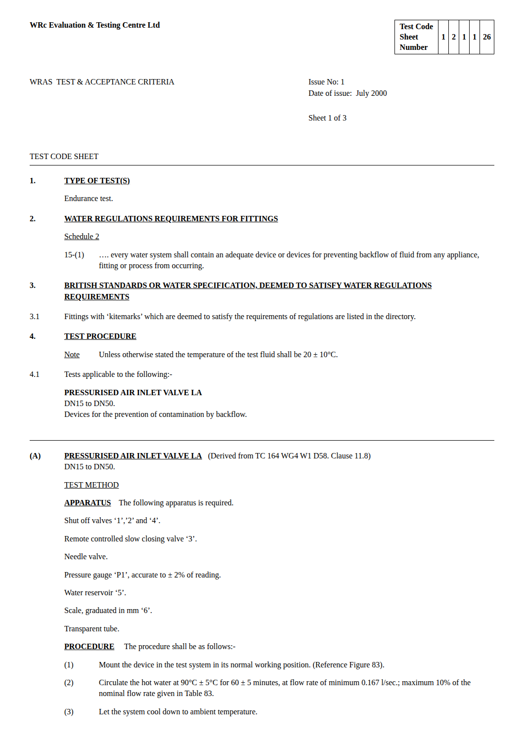WRc Evaluation & Testing Centre Ltd
| Test Code Sheet Number | 1 | 2 | 1 | 1 | 26 |
WRAS TEST & ACCEPTANCE CRITERIA
Issue No: 1
Date of issue: July 2000
Sheet 1 of 3
TEST CODE SHEET
1.
TYPE OF TEST(S)
Endurance test.
2.
WATER REGULATIONS REQUIREMENTS FOR FITTINGS
Schedule 2
15-(1)
…. every water system shall contain an adequate device or devices for preventing backflow of fluid from any appliance, fitting or process from occurring.
3.
BRITISH STANDARDS OR WATER SPECIFICATION, DEEMED TO SATISFY WATER REGULATIONS REQUIREMENTS
3.1
Fittings with ‘kitemarks’ which are deemed to satisfy the requirements of regulations are listed in the directory.
4.
TEST PROCEDURE
Note
Unless otherwise stated the temperature of the test fluid shall be 20 ± 10°C.
4.1
Tests applicable to the following:-
PRESSURISED AIR INLET VALVE LA
DN15 to DN50.
Devices for the prevention of contamination by backflow.
(A)
PRESSURISED AIR INLET VALVE LA (Derived from TC 164 WG4 W1 D58. Clause 11.8)
DN15 to DN50.
TEST METHOD
APPARATUS The following apparatus is required.
Shut off valves ‘1’,’2’ and ‘4’.
Remote controlled slow closing valve ‘3’.
Needle valve.
Pressure gauge ‘P1’, accurate to ± 2% of reading.
Water reservoir ‘5’.
Scale, graduated in mm ‘6’.
Transparent tube.
PROCEDURE The procedure shall be as follows:-
(1)
Mount the device in the test system in its normal working position. (Reference Figure 83).
(2)
Circulate the hot water at 90°C ± 5°C for 60 ± 5 minutes, at flow rate of minimum 0.167 l/sec.; maximum 10% of the nominal flow rate given in Table 83.
(3)
Let the system cool down to ambient temperature.